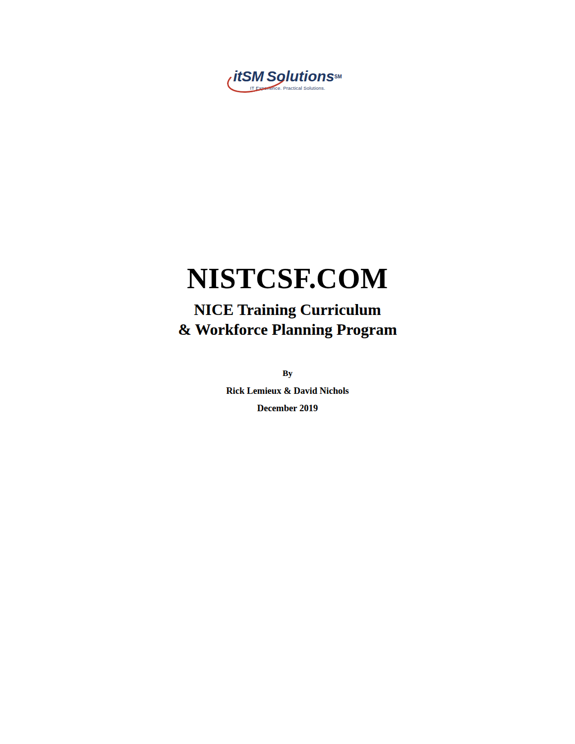itSM Solutions SM
IT Experience. Practical Solutions.
NISTCSF.COM
NICE Training Curriculum
& Workforce Planning Program
By
Rick Lemieux & David Nichols
December 2019